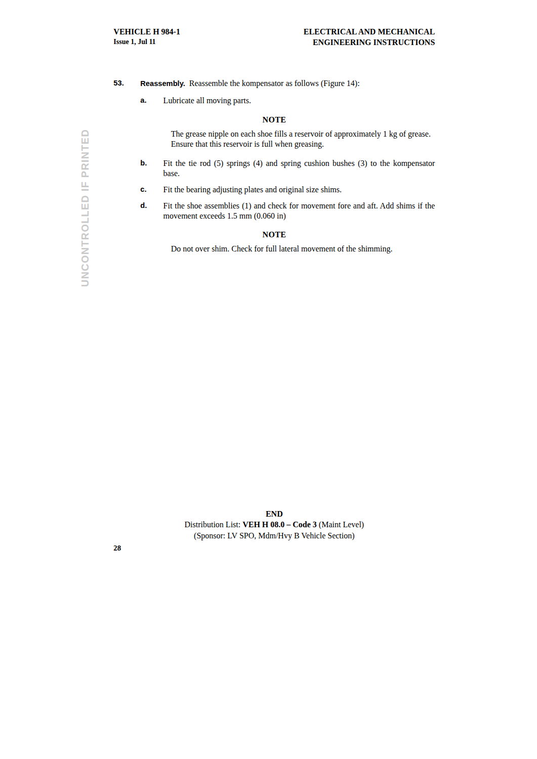VEHICLE H 984-1
Issue 1, Jul 11
ELECTRICAL AND MECHANICAL
ENGINEERING INSTRUCTIONS
UNCONTROLLED IF PRINTED
53.
Reassembly. Reassemble the kompensator as follows (Figure 14):
a.
Lubricate all moving parts.
NOTE
The grease nipple on each shoe fills a reservoir of approximately 1 kg of grease.
Ensure that this reservoir is full when greasing.
b.
Fit the tie rod (5) springs (4) and spring cushion bushes (3) to the kompensator base.
c.
Fit the bearing adjusting plates and original size shims.
d.
Fit the shoe assemblies (1) and check for movement fore and aft. Add shims if the movement exceeds 1.5 mm (0.060 in)
NOTE
Do not over shim. Check for full lateral movement of the shimming.
END
Distribution List: VEH H 08.0 – Code 3 (Maint Level)
(Sponsor: LV SPO, Mdm/Hvy B Vehicle Section)
28